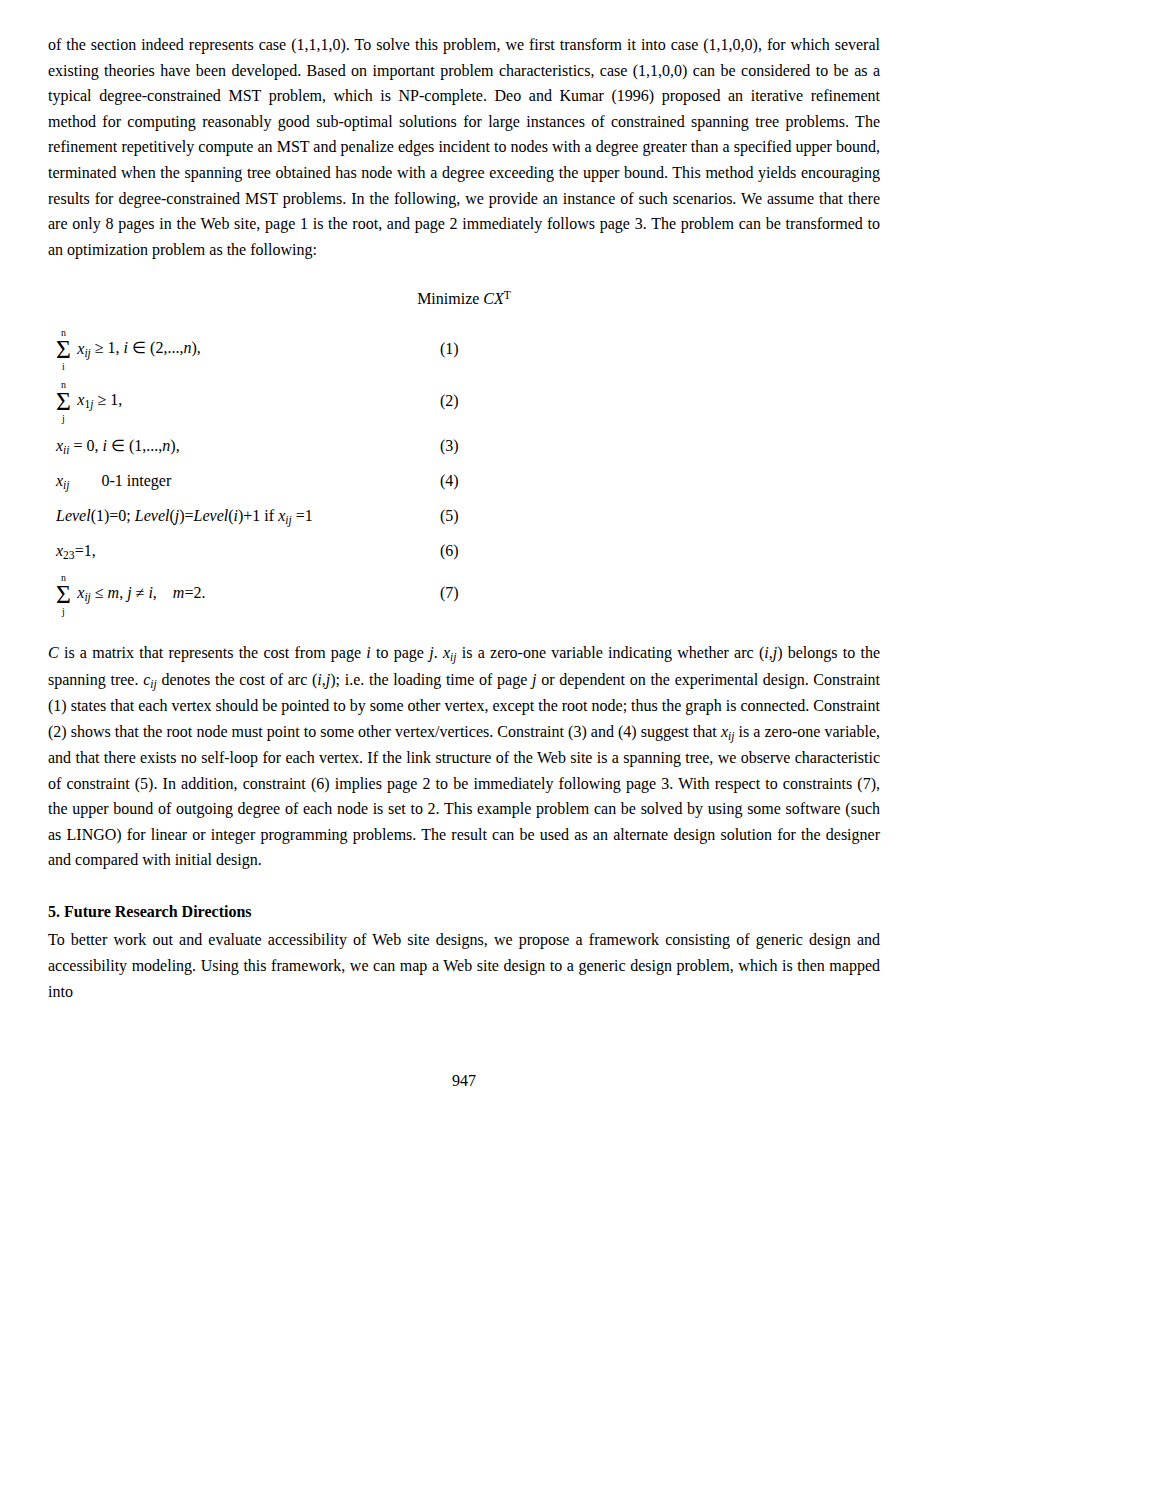of the section indeed represents case (1,1,1,0). To solve this problem, we first transform it into case (1,1,0,0), for which several existing theories have been developed. Based on important problem characteristics, case (1,1,0,0) can be considered to be as a typical degree-constrained MST problem, which is NP-complete. Deo and Kumar (1996) proposed an iterative refinement method for computing reasonably good sub-optimal solutions for large instances of constrained spanning tree problems. The refinement repetitively compute an MST and penalize edges incident to nodes with a degree greater than a specified upper bound, terminated when the spanning tree obtained has node with a degree exceeding the upper bound. This method yields encouraging results for degree-constrained MST problems. In the following, we provide an instance of such scenarios. We assume that there are only 8 pages in the Web site, page 1 is the root, and page 2 immediately follows page 3. The problem can be transformed to an optimization problem as the following:
Minimize CXT
nΣi xij ≥ 1, i ∈ (2,...,n),
(1)
nΣj x1j ≥ 1,
(2)
xii = 0, i ∈ (1,...,n),
(3)
xij 0-1 integer
(4)
Level(1)=0; Level(j)=Level(i)+1 if xij =1
(5)
x23=1,
(6)
nΣj xij ≤ m, j ≠ i, m=2.
(7)
C is a matrix that represents the cost from page i to page j. xij is a zero-one variable indicating whether arc (i,j) belongs to the spanning tree. cij denotes the cost of arc (i,j); i.e. the loading time of page j or dependent on the experimental design. Constraint (1) states that each vertex should be pointed to by some other vertex, except the root node; thus the graph is connected. Constraint (2) shows that the root node must point to some other vertex/vertices. Constraint (3) and (4) suggest that xij is a zero-one variable, and that there exists no self-loop for each vertex. If the link structure of the Web site is a spanning tree, we observe characteristic of constraint (5). In addition, constraint (6) implies page 2 to be immediately following page 3. With respect to constraints (7), the upper bound of outgoing degree of each node is set to 2. This example problem can be solved by using some software (such as LINGO) for linear or integer programming problems. The result can be used as an alternate design solution for the designer and compared with initial design.
5. Future Research Directions
To better work out and evaluate accessibility of Web site designs, we propose a framework consisting of generic design and accessibility modeling. Using this framework, we can map a Web site design to a generic design problem, which is then mapped into
947